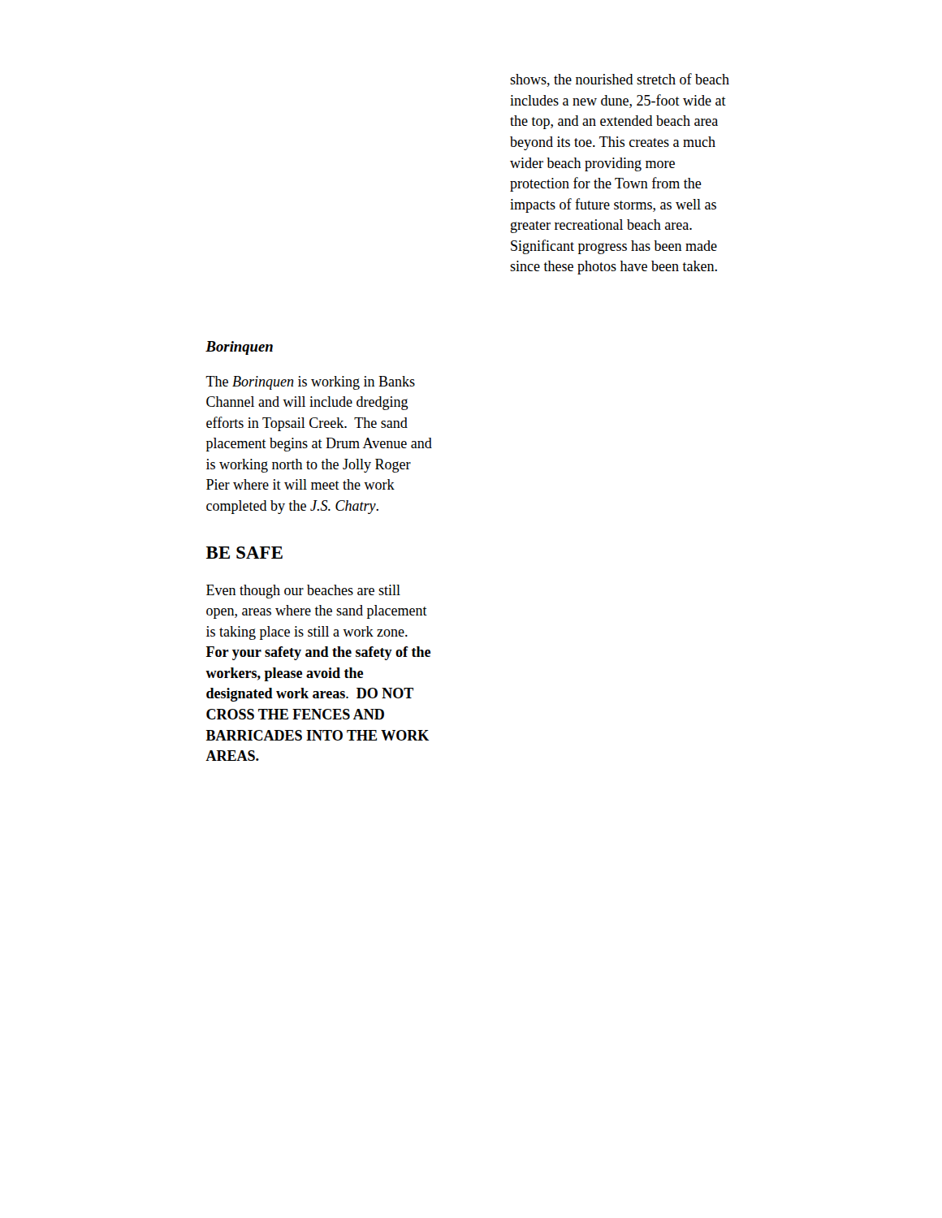shows, the nourished stretch of beach includes a new dune, 25-foot wide at the top, and an extended beach area beyond its toe. This creates a much wider beach providing more protection for the Town from the impacts of future storms, as well as greater recreational beach area. Significant progress has been made since these photos have been taken.
Borinquen
The Borinquen is working in Banks Channel and will include dredging efforts in Topsail Creek. The sand placement begins at Drum Avenue and is working north to the Jolly Roger Pier where it will meet the work completed by the J.S. Chatry.
BE SAFE
Even though our beaches are still open, areas where the sand placement is taking place is still a work zone. For your safety and the safety of the workers, please avoid the designated work areas. DO NOT CROSS THE FENCES AND BARRICADES INTO THE WORK AREAS.